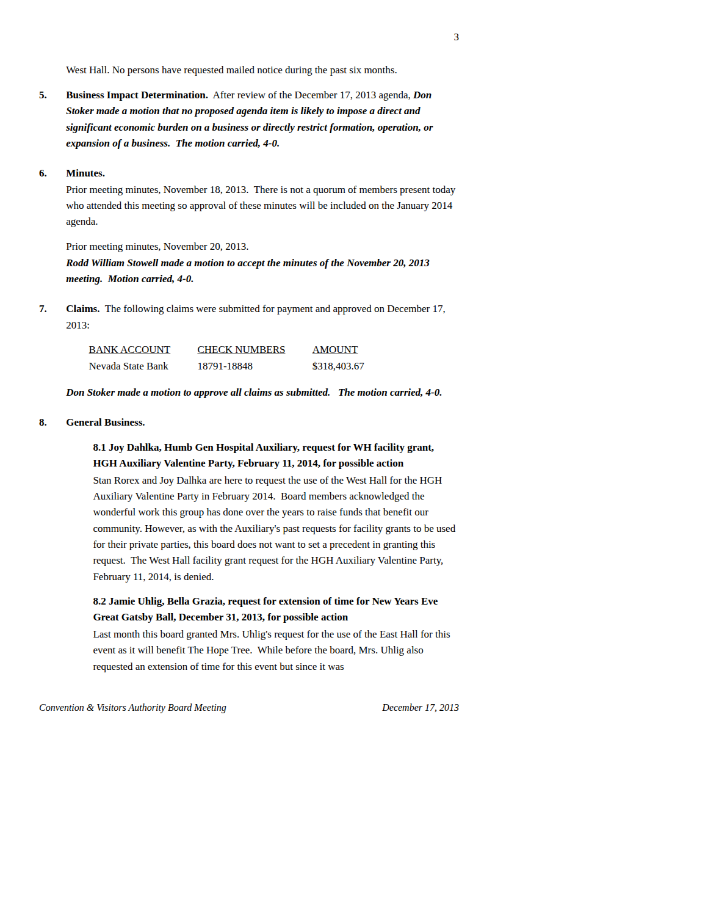3
West Hall. No persons have requested mailed notice during the past six months.
5.
Business Impact Determination. After review of the December 17, 2013 agenda, Don Stoker made a motion that no proposed agenda item is likely to impose a direct and significant economic burden on a business or directly restrict formation, operation, or expansion of a business. The motion carried, 4-0.
6.
Minutes.
Prior meeting minutes, November 18, 2013. There is not a quorum of members present today who attended this meeting so approval of these minutes will be included on the January 2014 agenda.
Prior meeting minutes, November 20, 2013.
Rodd William Stowell made a motion to accept the minutes of the November 20, 2013 meeting. Motion carried, 4-0.
7.
Claims. The following claims were submitted for payment and approved on December 17, 2013:
| BANK ACCOUNT | CHECK NUMBERS | AMOUNT |
| --- | --- | --- |
| Nevada State Bank | 18791-18848 | $318,403.67 |
Don Stoker made a motion to approve all claims as submitted. The motion carried, 4-0.
8.
General Business.
8.1 Joy Dahlka, Humb Gen Hospital Auxiliary, request for WH facility grant, HGH Auxiliary Valentine Party, February 11, 2014, for possible action
Stan Rorex and Joy Dalhka are here to request the use of the West Hall for the HGH Auxiliary Valentine Party in February 2014. Board members acknowledged the wonderful work this group has done over the years to raise funds that benefit our community. However, as with the Auxiliary's past requests for facility grants to be used for their private parties, this board does not want to set a precedent in granting this request. The West Hall facility grant request for the HGH Auxiliary Valentine Party, February 11, 2014, is denied.
8.2 Jamie Uhlig, Bella Grazia, request for extension of time for New Years Eve Great Gatsby Ball, December 31, 2013, for possible action
Last month this board granted Mrs. Uhlig's request for the use of the East Hall for this event as it will benefit The Hope Tree. While before the board, Mrs. Uhlig also requested an extension of time for this event but since it was
Convention & Visitors Authority Board Meeting December 17, 2013